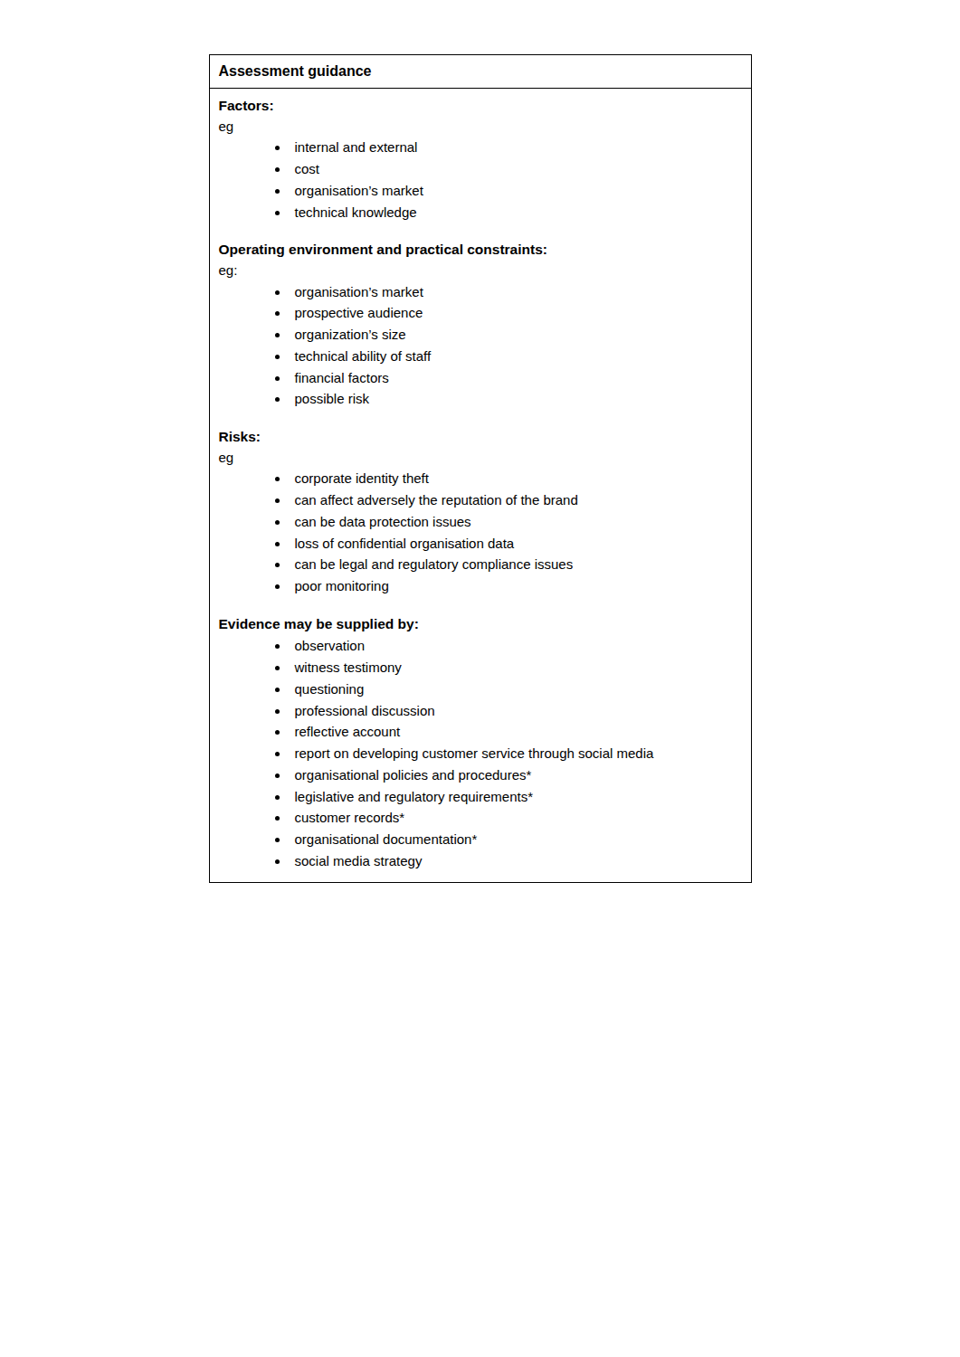Assessment guidance
Factors:
eg
internal and external
cost
organisation’s market
technical knowledge
Operating environment and practical constraints:
eg:
organisation’s market
prospective audience
organization’s size
technical ability of staff
financial factors
possible risk
Risks:
eg
corporate identity theft
can affect adversely the reputation of the brand
can be data protection issues
loss of confidential organisation data
can be legal and regulatory compliance issues
poor monitoring
Evidence may be supplied by:
observation
witness testimony
questioning
professional discussion
reflective account
report on developing customer service through social media
organisational policies and procedures*
legislative and regulatory requirements*
customer records*
organisational documentation*
social media strategy